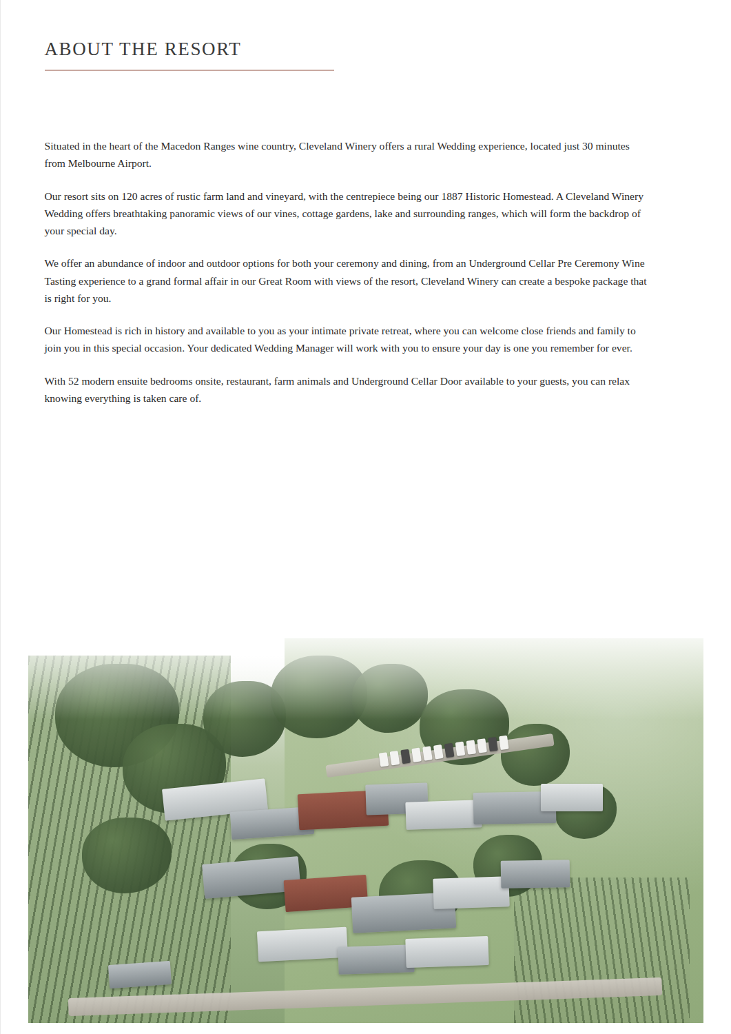About the Resort
Situated in the heart of the Macedon Ranges wine country, Cleveland Winery offers a rural Wedding experience, located just 30 minutes from Melbourne Airport.
Our resort sits on 120 acres of rustic farm land and vineyard, with the centrepiece being our 1887 Historic Homestead. A Cleveland Winery Wedding offers breathtaking panoramic views of our vines, cottage gardens, lake and surrounding ranges, which will form the backdrop of your special day.
We offer an abundance of indoor and outdoor options for both your ceremony and dining, from an Underground Cellar Pre Ceremony Wine Tasting experience to a grand formal affair in our Great Room with views of the resort, Cleveland Winery can create a bespoke package that is right for you.
Our Homestead is rich in history and available to you as your intimate private retreat, where you can welcome close friends and family to join you in this special occasion. Your dedicated Wedding Manager will work with you to ensure your day is one you remember for ever.
With 52 modern ensuite bedrooms onsite, restaurant, farm animals and Underground Cellar Door available to your guests, you can relax knowing everything is taken care of.